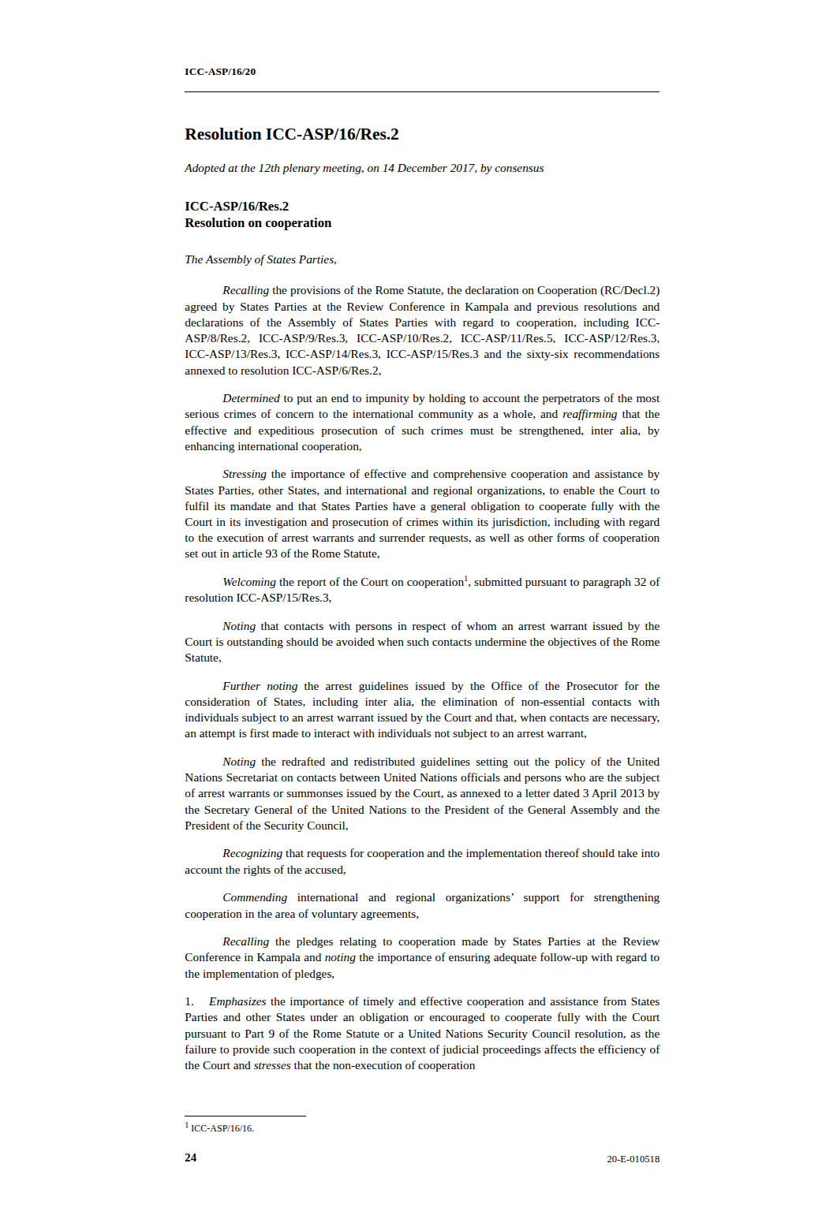ICC-ASP/16/20
Resolution ICC-ASP/16/Res.2
Adopted at the 12th plenary meeting, on 14 December 2017, by consensus
ICC-ASP/16/Res.2 Resolution on cooperation
The Assembly of States Parties,
Recalling the provisions of the Rome Statute, the declaration on Cooperation (RC/Decl.2) agreed by States Parties at the Review Conference in Kampala and previous resolutions and declarations of the Assembly of States Parties with regard to cooperation, including ICC-ASP/8/Res.2, ICC-ASP/9/Res.3, ICC-ASP/10/Res.2, ICC-ASP/11/Res.5, ICC-ASP/12/Res.3, ICC-ASP/13/Res.3, ICC-ASP/14/Res.3, ICC-ASP/15/Res.3 and the sixty-six recommendations annexed to resolution ICC-ASP/6/Res.2,
Determined to put an end to impunity by holding to account the perpetrators of the most serious crimes of concern to the international community as a whole, and reaffirming that the effective and expeditious prosecution of such crimes must be strengthened, inter alia, by enhancing international cooperation,
Stressing the importance of effective and comprehensive cooperation and assistance by States Parties, other States, and international and regional organizations, to enable the Court to fulfil its mandate and that States Parties have a general obligation to cooperate fully with the Court in its investigation and prosecution of crimes within its jurisdiction, including with regard to the execution of arrest warrants and surrender requests, as well as other forms of cooperation set out in article 93 of the Rome Statute,
Welcoming the report of the Court on cooperation1, submitted pursuant to paragraph 32 of resolution ICC-ASP/15/Res.3,
Noting that contacts with persons in respect of whom an arrest warrant issued by the Court is outstanding should be avoided when such contacts undermine the objectives of the Rome Statute,
Further noting the arrest guidelines issued by the Office of the Prosecutor for the consideration of States, including inter alia, the elimination of non-essential contacts with individuals subject to an arrest warrant issued by the Court and that, when contacts are necessary, an attempt is first made to interact with individuals not subject to an arrest warrant,
Noting the redrafted and redistributed guidelines setting out the policy of the United Nations Secretariat on contacts between United Nations officials and persons who are the subject of arrest warrants or summonses issued by the Court, as annexed to a letter dated 3 April 2013 by the Secretary General of the United Nations to the President of the General Assembly and the President of the Security Council,
Recognizing that requests for cooperation and the implementation thereof should take into account the rights of the accused,
Commending international and regional organizations’ support for strengthening cooperation in the area of voluntary agreements,
Recalling the pledges relating to cooperation made by States Parties at the Review Conference in Kampala and noting the importance of ensuring adequate follow-up with regard to the implementation of pledges,
1. Emphasizes the importance of timely and effective cooperation and assistance from States Parties and other States under an obligation or encouraged to cooperate fully with the Court pursuant to Part 9 of the Rome Statute or a United Nations Security Council resolution, as the failure to provide such cooperation in the context of judicial proceedings affects the efficiency of the Court and stresses that the non-execution of cooperation
1 ICC-ASP/16/16.
24 20-E-010518